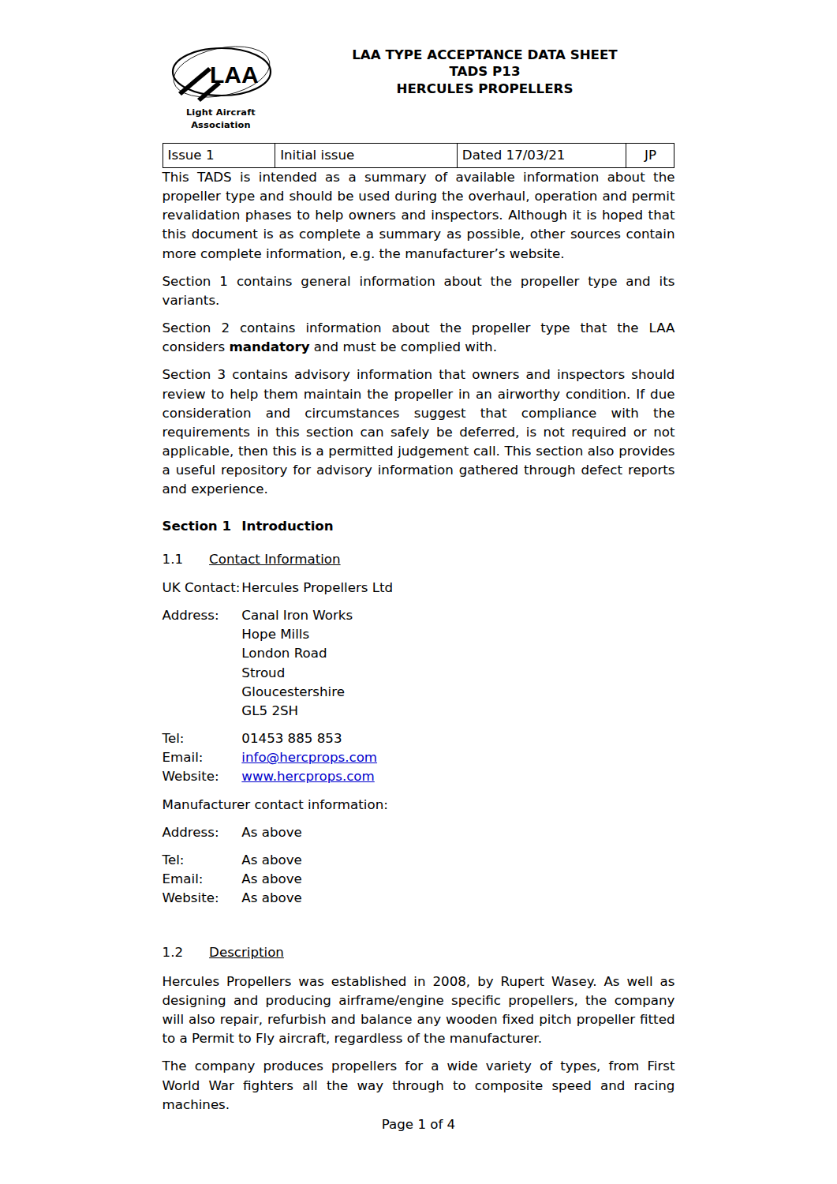LAA
Light Aircraft Association
LAA TYPE ACCEPTANCE DATA SHEET
TADS P13
HERCULES PROPELLERS
| Issue 1 | Initial issue | Dated 17/03/21 | JP |
This TADS is intended as a summary of available information about the propeller type and should be used during the overhaul, operation and permit revalidation phases to help owners and inspectors. Although it is hoped that this document is as complete a summary as possible, other sources contain more complete information, e.g. the manufacturer’s website.
Section 1 contains general information about the propeller type and its variants.
Section 2 contains information about the propeller type that the LAA considers mandatory and must be complied with.
Section 3 contains advisory information that owners and inspectors should review to help them maintain the propeller in an airworthy condition. If due consideration and circumstances suggest that compliance with the requirements in this section can safely be deferred, is not required or not applicable, then this is a permitted judgement call. This section also provides a useful repository for advisory information gathered through defect reports and experience.
Section 1 Introduction
1.1 Contact Information
UK Contact:
Hercules Propellers Ltd
Address:
Canal Iron Works Hope Mills London Road Stroud Gloucestershire GL5 2SH
Tel:
01453 885 853
Email:
info@hercprops.com
Website:
www.hercprops.com
Manufacturer contact information:
Address:
As above
Tel:
As above
Email:
As above
Website:
As above
1.2 Description
Hercules Propellers was established in 2008, by Rupert Wasey. As well as designing and producing airframe/engine specific propellers, the company will also repair, refurbish and balance any wooden fixed pitch propeller fitted to a Permit to Fly aircraft, regardless of the manufacturer.
The company produces propellers for a wide variety of types, from First World War fighters all the way through to composite speed and racing machines.
Page 1 of 4